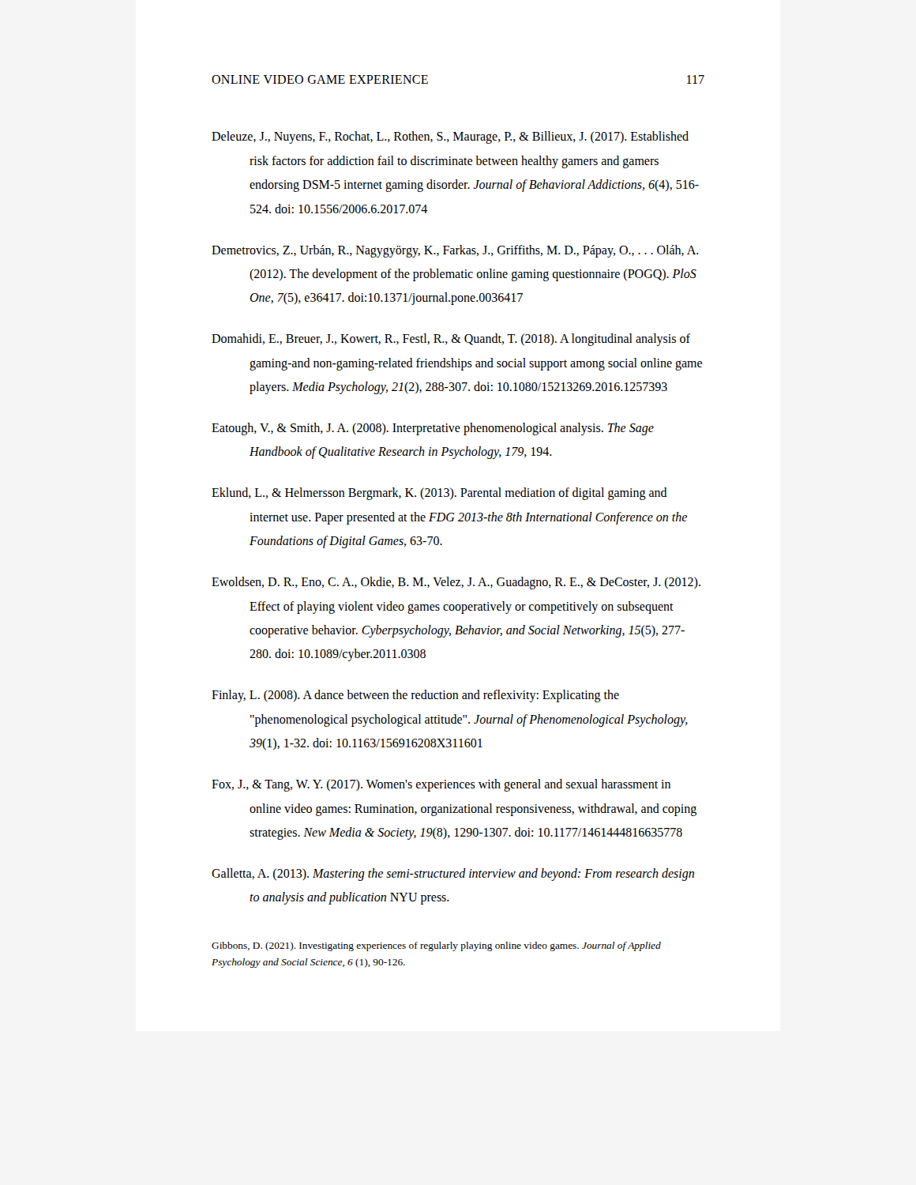Online Video Game Experience 117
Deleuze, J., Nuyens, F., Rochat, L., Rothen, S., Maurage, P., & Billieux, J. (2017). Established risk factors for addiction fail to discriminate between healthy gamers and gamers endorsing DSM-5 internet gaming disorder. Journal of Behavioral Addictions, 6(4), 516-524. doi: 10.1556/2006.6.2017.074
Demetrovics, Z., Urbán, R., Nagygyörgy, K., Farkas, J., Griffiths, M. D., Pápay, O., . . . Oláh, A. (2012). The development of the problematic online gaming questionnaire (POGQ). PloS One, 7(5), e36417. doi:10.1371/journal.pone.0036417
Domahidi, E., Breuer, J., Kowert, R., Festl, R., & Quandt, T. (2018). A longitudinal analysis of gaming-and non-gaming-related friendships and social support among social online game players. Media Psychology, 21(2), 288-307. doi: 10.1080/15213269.2016.1257393
Eatough, V., & Smith, J. A. (2008). Interpretative phenomenological analysis. The Sage Handbook of Qualitative Research in Psychology, 179, 194.
Eklund, L., & Helmersson Bergmark, K. (2013). Parental mediation of digital gaming and internet use. Paper presented at the FDG 2013-the 8th International Conference on the Foundations of Digital Games, 63-70.
Ewoldsen, D. R., Eno, C. A., Okdie, B. M., Velez, J. A., Guadagno, R. E., & DeCoster, J. (2012). Effect of playing violent video games cooperatively or competitively on subsequent cooperative behavior. Cyberpsychology, Behavior, and Social Networking, 15(5), 277-280. doi: 10.1089/cyber.2011.0308
Finlay, L. (2008). A dance between the reduction and reflexivity: Explicating the "phenomenological psychological attitude". Journal of Phenomenological Psychology, 39(1), 1-32. doi: 10.1163/156916208X311601
Fox, J., & Tang, W. Y. (2017). Women's experiences with general and sexual harassment in online video games: Rumination, organizational responsiveness, withdrawal, and coping strategies. New Media & Society, 19(8), 1290-1307. doi: 10.1177/1461444816635778
Galletta, A. (2013). Mastering the semi-structured interview and beyond: From research design to analysis and publication NYU press.
Gibbons, D. (2021). Investigating experiences of regularly playing online video games. Journal of Applied Psychology and Social Science, 6 (1), 90-126.